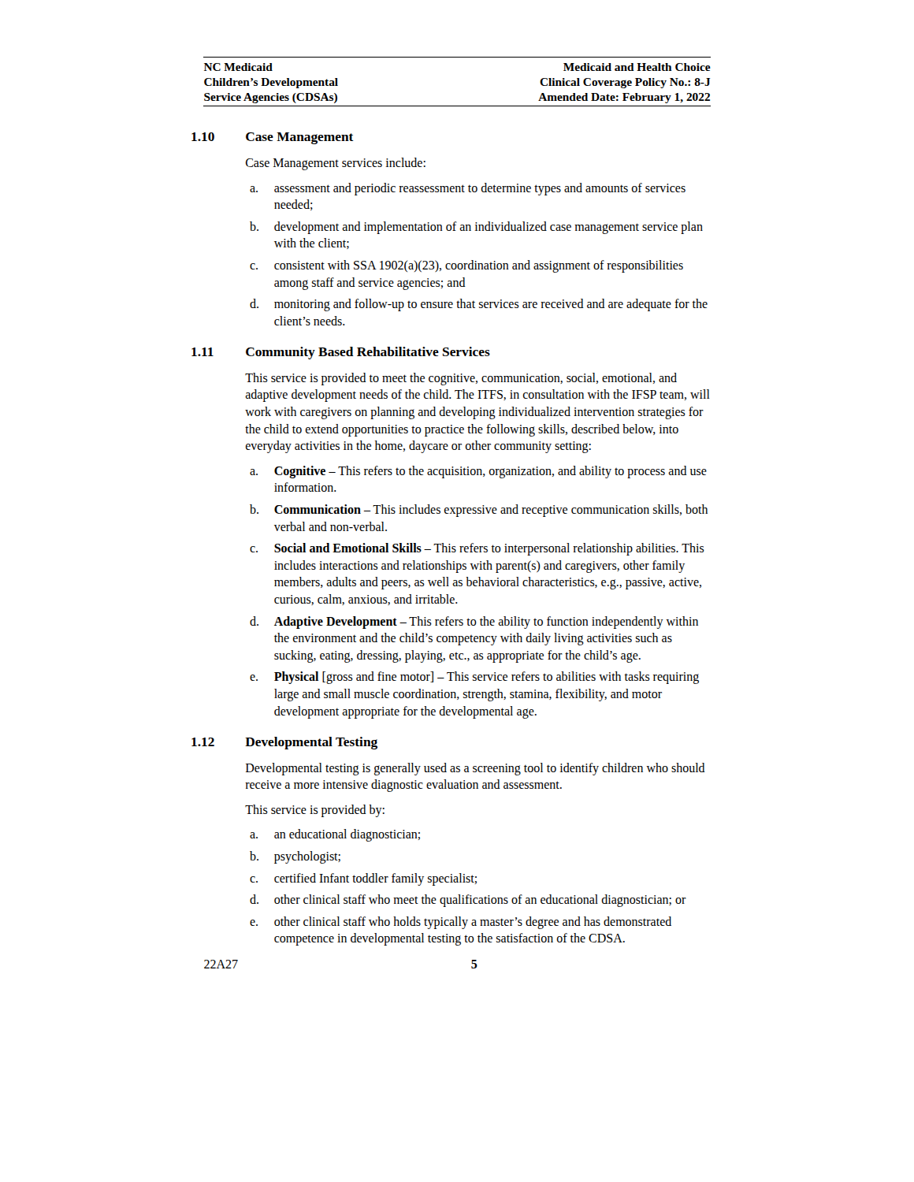| NC Medicaid | Medicaid and Health Choice |
| Children’s Developmental | Clinical Coverage Policy No.: 8-J |
| Service Agencies (CDSAs) | Amended Date: February 1, 2022 |
1.10 Case Management
Case Management services include:
a. assessment and periodic reassessment to determine types and amounts of services needed;
b. development and implementation of an individualized case management service plan with the client;
c. consistent with SSA 1902(a)(23), coordination and assignment of responsibilities among staff and service agencies; and
d. monitoring and follow-up to ensure that services are received and are adequate for the client’s needs.
1.11 Community Based Rehabilitative Services
This service is provided to meet the cognitive, communication, social, emotional, and adaptive development needs of the child. The ITFS, in consultation with the IFSP team, will work with caregivers on planning and developing individualized intervention strategies for the child to extend opportunities to practice the following skills, described below, into everyday activities in the home, daycare or other community setting:
a. Cognitive – This refers to the acquisition, organization, and ability to process and use information.
b. Communication – This includes expressive and receptive communication skills, both verbal and non-verbal.
c. Social and Emotional Skills – This refers to interpersonal relationship abilities. This includes interactions and relationships with parent(s) and caregivers, other family members, adults and peers, as well as behavioral characteristics, e.g., passive, active, curious, calm, anxious, and irritable.
d. Adaptive Development – This refers to the ability to function independently within the environment and the child’s competency with daily living activities such as sucking, eating, dressing, playing, etc., as appropriate for the child’s age.
e. Physical [gross and fine motor] – This service refers to abilities with tasks requiring large and small muscle coordination, strength, stamina, flexibility, and motor development appropriate for the developmental age.
1.12 Developmental Testing
Developmental testing is generally used as a screening tool to identify children who should receive a more intensive diagnostic evaluation and assessment.
This service is provided by:
a. an educational diagnostician;
b. psychologist;
c. certified Infant toddler family specialist;
d. other clinical staff who meet the qualifications of an educational diagnostician; or
e. other clinical staff who holds typically a master’s degree and has demonstrated competence in developmental testing to the satisfaction of the CDSA.
22A27
5